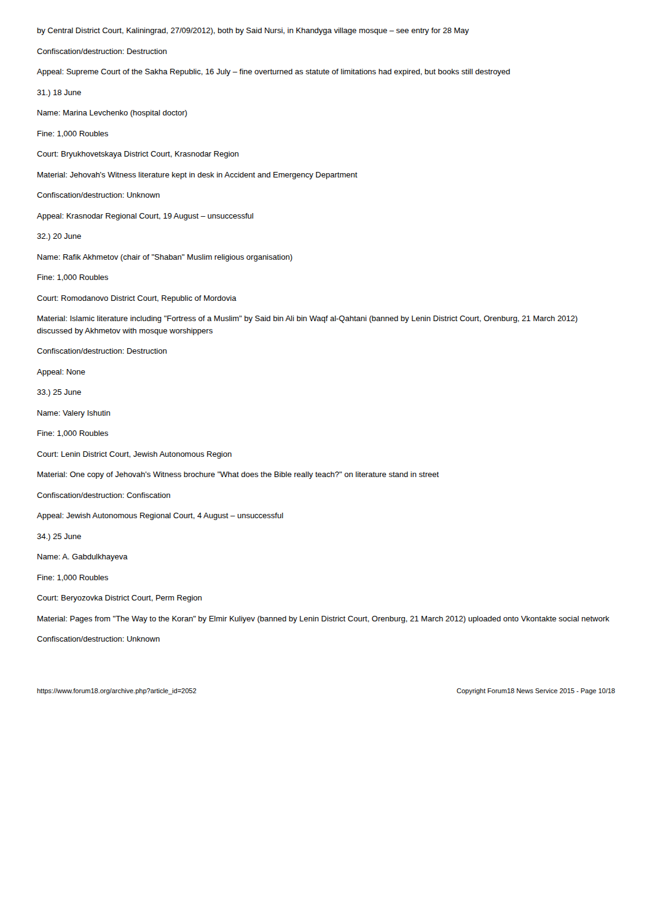by Central District Court, Kaliningrad, 27/09/2012), both by Said Nursi, in Khandyga village mosque – see entry for 28 May
Confiscation/destruction: Destruction
Appeal: Supreme Court of the Sakha Republic, 16 July – fine overturned as statute of limitations had expired, but books still destroyed
31.) 18 June
Name: Marina Levchenko (hospital doctor)
Fine: 1,000 Roubles
Court: Bryukhovetskaya District Court, Krasnodar Region
Material: Jehovah's Witness literature kept in desk in Accident and Emergency Department
Confiscation/destruction: Unknown
Appeal: Krasnodar Regional Court, 19 August – unsuccessful
32.) 20 June
Name: Rafik Akhmetov (chair of "Shaban" Muslim religious organisation)
Fine: 1,000 Roubles
Court: Romodanovo District Court, Republic of Mordovia
Material: Islamic literature including "Fortress of a Muslim" by Said bin Ali bin Waqf al-Qahtani (banned by Lenin District Court, Orenburg, 21 March 2012) discussed by Akhmetov with mosque worshippers
Confiscation/destruction: Destruction
Appeal: None
33.) 25 June
Name: Valery Ishutin
Fine: 1,000 Roubles
Court: Lenin District Court, Jewish Autonomous Region
Material: One copy of Jehovah's Witness brochure "What does the Bible really teach?" on literature stand in street
Confiscation/destruction: Confiscation
Appeal: Jewish Autonomous Regional Court, 4 August – unsuccessful
34.) 25 June
Name: A. Gabdulkhayeva
Fine: 1,000 Roubles
Court: Beryozovka District Court, Perm Region
Material: Pages from "The Way to the Koran" by Elmir Kuliyev (banned by Lenin District Court, Orenburg, 21 March 2012) uploaded onto Vkontakte social network
Confiscation/destruction: Unknown
https://www.forum18.org/archive.php?article_id=2052
Copyright Forum18 News Service 2015 - Page 10/18